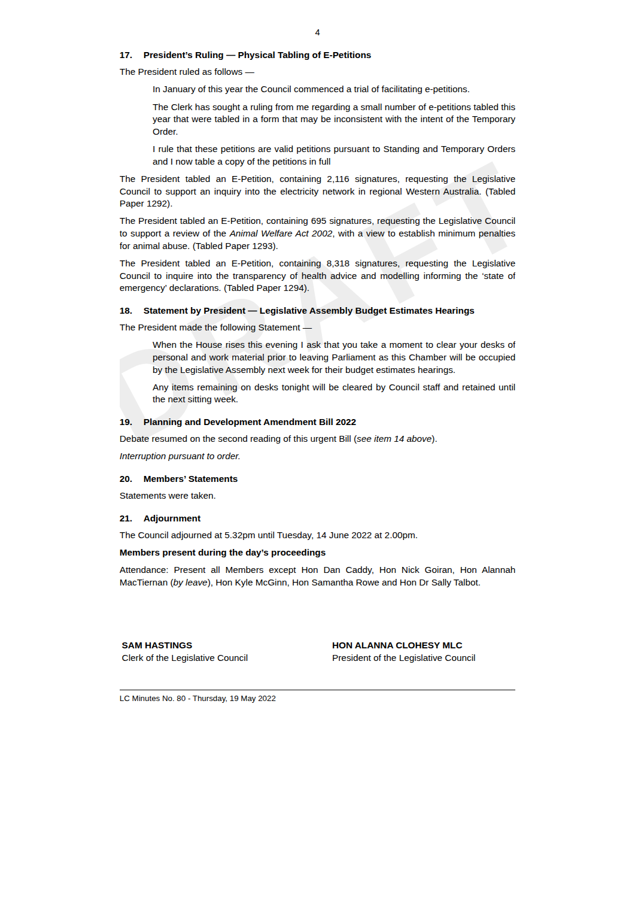DRAFT
4
17. President’s Ruling — Physical Tabling of E-Petitions
The President ruled as follows —
In January of this year the Council commenced a trial of facilitating e-petitions.
The Clerk has sought a ruling from me regarding a small number of e-petitions tabled this year that were tabled in a form that may be inconsistent with the intent of the Temporary Order.
I rule that these petitions are valid petitions pursuant to Standing and Temporary Orders and I now table a copy of the petitions in full
The President tabled an E-Petition, containing 2,116 signatures, requesting the Legislative Council to support an inquiry into the electricity network in regional Western Australia. (Tabled Paper 1292).
The President tabled an E-Petition, containing 695 signatures, requesting the Legislative Council to support a review of the Animal Welfare Act 2002, with a view to establish minimum penalties for animal abuse. (Tabled Paper 1293).
The President tabled an E-Petition, containing 8,318 signatures, requesting the Legislative Council to inquire into the transparency of health advice and modelling informing the ‘state of emergency’ declarations. (Tabled Paper 1294).
18. Statement by President — Legislative Assembly Budget Estimates Hearings
The President made the following Statement —
When the House rises this evening I ask that you take a moment to clear your desks of personal and work material prior to leaving Parliament as this Chamber will be occupied by the Legislative Assembly next week for their budget estimates hearings.
Any items remaining on desks tonight will be cleared by Council staff and retained until the next sitting week.
19. Planning and Development Amendment Bill 2022
Debate resumed on the second reading of this urgent Bill (see item 14 above).
Interruption pursuant to order.
20. Members’ Statements
Statements were taken.
21. Adjournment
The Council adjourned at 5.32pm until Tuesday, 14 June 2022 at 2.00pm.
Members present during the day’s proceedings
Attendance: Present all Members except Hon Dan Caddy, Hon Nick Goiran, Hon Alannah MacTiernan (by leave), Hon Kyle McGinn, Hon Samantha Rowe and Hon Dr Sally Talbot.
SAM HASTINGS
Clerk of the Legislative Council
HON ALANNA CLOHESY MLC
President of the Legislative Council
LC Minutes No. 80 - Thursday, 19 May 2022